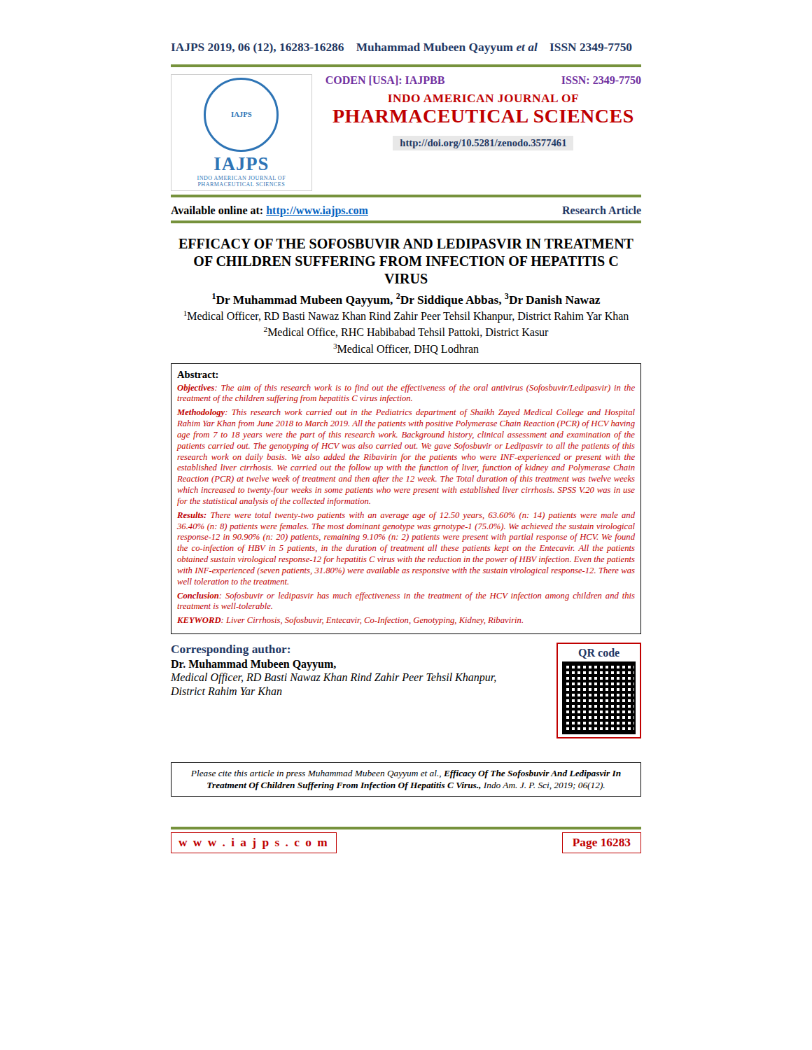IAJPS 2019, 06 (12), 16283-16286 Muhammad Mubeen Qayyum et al ISSN 2349-7750
IAJPS
IAJPS
INDO AMERICAN JOURNAL OF PHARMACEUTICAL SCIENCES
CODEN [USA]: IAJPBB ISSN: 2349-7750
INDO AMERICAN JOURNAL OF
PHARMACEUTICAL SCIENCES
http://doi.org/10.5281/zenodo.3577461
Available online at: http://www.iajps.com Research Article
Efficacy of the Sofosbuvir and Ledipasvir in Treatment of Children Suffering from Infection of Hepatitis C Virus
1Dr Muhammad Mubeen Qayyum, 2Dr Siddique Abbas, 3Dr Danish Nawaz
1Medical Officer, RD Basti Nawaz Khan Rind Zahir Peer Tehsil Khanpur, District Rahim Yar Khan
2Medical Office, RHC Habibabad Tehsil Pattoki, District Kasur
3Medical Officer, DHQ Lodhran
Abstract:
Objectives: The aim of this research work is to find out the effectiveness of the oral antivirus (Sofosbuvir/Ledipasvir) in the treatment of the children suffering from hepatitis C virus infection.
Methodology: This research work carried out in the Pediatrics department of Shaikh Zayed Medical College and Hospital Rahim Yar Khan from June 2018 to March 2019. All the patients with positive Polymerase Chain Reaction (PCR) of HCV having age from 7 to 18 years were the part of this research work. Background history, clinical assessment and examination of the patients carried out. The genotyping of HCV was also carried out. We gave Sofosbuvir or Ledipasvir to all the patients of this research work on daily basis. We also added the Ribavirin for the patients who were INF-experienced or present with the established liver cirrhosis. We carried out the follow up with the function of liver, function of kidney and Polymerase Chain Reaction (PCR) at twelve week of treatment and then after the 12 week. The Total duration of this treatment was twelve weeks which increased to twenty-four weeks in some patients who were present with established liver cirrhosis. SPSS V.20 was in use for the statistical analysis of the collected information.
Results: There were total twenty-two patients with an average age of 12.50 years, 63.60% (n: 14) patients were male and 36.40% (n: 8) patients were females. The most dominant genotype was grnotype-1 (75.0%). We achieved the sustain virological response-12 in 90.90% (n: 20) patients, remaining 9.10% (n: 2) patients were present with partial response of HCV. We found the co-infection of HBV in 5 patients, in the duration of treatment all these patients kept on the Entecavir. All the patients obtained sustain virological response-12 for hepatitis C virus with the reduction in the power of HBV infection. Even the patients with INF-experienced (seven patients, 31.80%) were available as responsive with the sustain virological response-12. There was well toleration to the treatment.
Conclusion: Sofosbuvir or ledipasvir has much effectiveness in the treatment of the HCV infection among children and this treatment is well-tolerable.
KEYWORD: Liver Cirrhosis, Sofosbuvir, Entecavir, Co-Infection, Genotyping, Kidney, Ribavirin.
Corresponding author:
Dr. Muhammad Mubeen Qayyum,
Medical Officer, RD Basti Nawaz Khan Rind Zahir Peer Tehsil Khanpur,
District Rahim Yar Khan
QR code
Please cite this article in press Muhammad Mubeen Qayyum et al., Efficacy Of The Sofosbuvir And Ledipasvir In Treatment Of Children Suffering From Infection Of Hepatitis C Virus., Indo Am. J. P. Sci, 2019; 06(12).
w w w . i a j p s . c o m
Page 16283